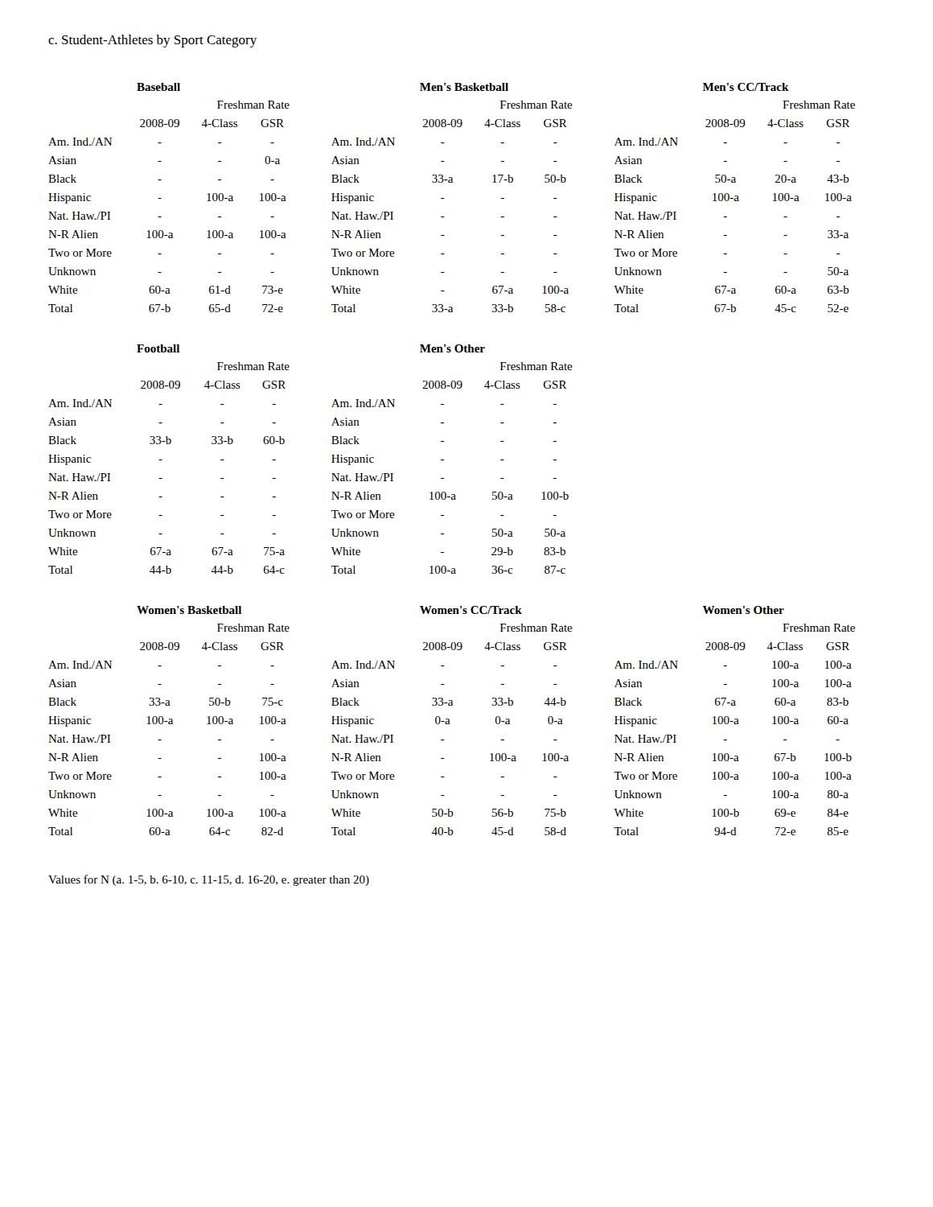c. Student-Athletes by Sport Category
Baseball
| | Freshman Rate |
| | 2008-09 | 4-Class | GSR |
| Am. Ind./AN | - | - | - |
| Asian | - | - | 0-a |
| Black | - | - | - |
| Hispanic | - | 100-a | 100-a |
| Nat. Haw./PI | - | - | - |
| N-R Alien | 100-a | 100-a | 100-a |
| Two or More | - | - | - |
| Unknown | - | - | - |
| White | 60-a | 61-d | 73-e |
| Total | 67-b | 65-d | 72-e |
Men's Basketball
| | Freshman Rate |
| | 2008-09 | 4-Class | GSR |
| Am. Ind./AN | - | - | - |
| Asian | - | - | - |
| Black | 33-a | 17-b | 50-b |
| Hispanic | - | - | - |
| Nat. Haw./PI | - | - | - |
| N-R Alien | - | - | - |
| Two or More | - | - | - |
| Unknown | - | - | - |
| White | - | 67-a | 100-a |
| Total | 33-a | 33-b | 58-c |
Men's CC/Track
| | Freshman Rate |
| | 2008-09 | 4-Class | GSR |
| Am. Ind./AN | - | - | - |
| Asian | - | - | - |
| Black | 50-a | 20-a | 43-b |
| Hispanic | 100-a | 100-a | 100-a |
| Nat. Haw./PI | - | - | - |
| N-R Alien | - | - | 33-a |
| Two or More | - | - | - |
| Unknown | - | - | 50-a |
| White | 67-a | 60-a | 63-b |
| Total | 67-b | 45-c | 52-e |
Football
| | Freshman Rate |
| | 2008-09 | 4-Class | GSR |
| Am. Ind./AN | - | - | - |
| Asian | - | - | - |
| Black | 33-b | 33-b | 60-b |
| Hispanic | - | - | - |
| Nat. Haw./PI | - | - | - |
| N-R Alien | - | - | - |
| Two or More | - | - | - |
| Unknown | - | - | - |
| White | 67-a | 67-a | 75-a |
| Total | 44-b | 44-b | 64-c |
Men's Other
| | Freshman Rate |
| | 2008-09 | 4-Class | GSR |
| Am. Ind./AN | - | - | - |
| Asian | - | - | - |
| Black | - | - | - |
| Hispanic | - | - | - |
| Nat. Haw./PI | - | - | - |
| N-R Alien | 100-a | 50-a | 100-b |
| Two or More | - | - | - |
| Unknown | - | 50-a | 50-a |
| White | - | 29-b | 83-b |
| Total | 100-a | 36-c | 87-c |
Women's Basketball
| | Freshman Rate |
| | 2008-09 | 4-Class | GSR |
| Am. Ind./AN | - | - | - |
| Asian | - | - | - |
| Black | 33-a | 50-b | 75-c |
| Hispanic | 100-a | 100-a | 100-a |
| Nat. Haw./PI | - | - | - |
| N-R Alien | - | - | 100-a |
| Two or More | - | - | 100-a |
| Unknown | - | - | - |
| White | 100-a | 100-a | 100-a |
| Total | 60-a | 64-c | 82-d |
Women's CC/Track
| | Freshman Rate |
| | 2008-09 | 4-Class | GSR |
| Am. Ind./AN | - | - | - |
| Asian | - | - | - |
| Black | 33-a | 33-b | 44-b |
| Hispanic | 0-a | 0-a | 0-a |
| Nat. Haw./PI | - | - | - |
| N-R Alien | - | 100-a | 100-a |
| Two or More | - | - | - |
| Unknown | - | - | - |
| White | 50-b | 56-b | 75-b |
| Total | 40-b | 45-d | 58-d |
Women's Other
| | Freshman Rate |
| | 2008-09 | 4-Class | GSR |
| Am. Ind./AN | - | 100-a | 100-a |
| Asian | - | 100-a | 100-a |
| Black | 67-a | 60-a | 83-b |
| Hispanic | 100-a | 100-a | 60-a |
| Nat. Haw./PI | - | - | - |
| N-R Alien | 100-a | 67-b | 100-b |
| Two or More | 100-a | 100-a | 100-a |
| Unknown | - | 100-a | 80-a |
| White | 100-b | 69-e | 84-e |
| Total | 94-d | 72-e | 85-e |
Values for N (a. 1-5, b. 6-10, c. 11-15, d. 16-20, e. greater than 20)